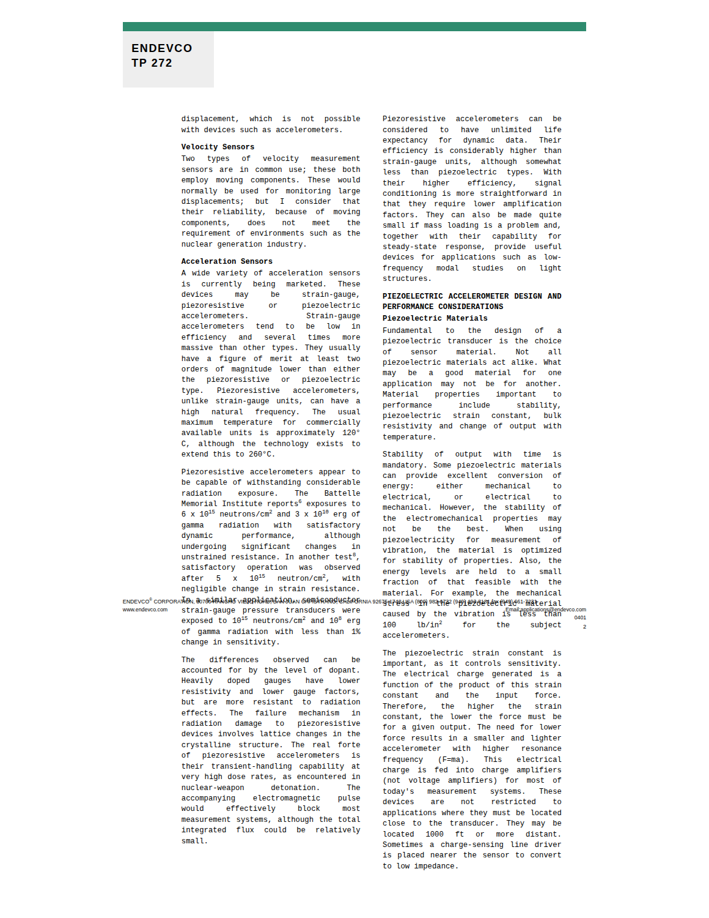ENDEVCO
TP 272
displacement, which is not possible with devices such as accelerometers.
Velocity Sensors
Two types of velocity measurement sensors are in common use; these both employ moving components. These would normally be used for monitoring large displacements; but I consider that their reliability, because of moving components, does not meet the requirement of environments such as the nuclear generation industry.
Acceleration Sensors
A wide variety of acceleration sensors is currently being marketed. These devices may be strain-gauge, piezoresistive or piezoelectric accelerometers. Strain-gauge accelerometers tend to be low in efficiency and several times more massive than other types. They usually have a figure of merit at least two orders of magnitude lower than either the piezoresistive or piezoelectric type. Piezoresistive accelerometers, unlike strain-gauge units, can have a high natural frequency. The usual maximum temperature for commercially available units is approximately 120° C, although the technology exists to extend this to 260°C.
Piezoresistive accelerometers appear to be capable of withstanding considerable radiation exposure. The Battelle Memorial Institute reports6 exposures to 6 x 1015 neutrons/cm2 and 3 x 1010 erg of gamma radiation with satisfactory dynamic performance, although undergoing significant changes in unstrained resistance. In another test8, satisfactory operation was observed after 5 x 1015 neutron/cm2, with negligible change in strain resistance. In a similar application, semiconductor strain-gauge pressure transducers were exposed to 1015 neutrons/cm2 and 108 erg of gamma radiation with less than 1% change in sensitivity.
The differences observed can be accounted for by the level of dopant. Heavily doped gauges have lower resistivity and lower gauge factors, but are more resistant to radiation effects. The failure mechanism in radiation damage to piezoresistive devices involves lattice changes in the crystalline structure. The real forte of piezoresistive accelerometers is their transient-handling capability at very high dose rates, as encountered in nuclear-weapon detonation. The accompanying electromagnetic pulse would effectively block most measurement systems, although the total integrated flux could be relatively small.
Piezoresistive accelerometers can be considered to have unlimited life expectancy for dynamic data. Their efficiency is considerably higher than strain-gauge units, although somewhat less than piezoelectric types. With their higher efficiency, signal conditioning is more straightforward in that they require lower amplification factors. They can also be made quite small if mass loading is a problem and, together with their capability for steady-state response, provide useful devices for applications such as low-frequency modal studies on light structures.
PIEZOELECTRIC ACCELEROMETER DESIGN AND PERFORMANCE CONSIDERATIONS
Piezoelectric Materials
Fundamental to the design of a piezoelectric transducer is the choice of sensor material. Not all piezoelectric materials act alike. What may be a good material for one application may not be for another. Material properties important to performance include stability, piezoelectric strain constant, bulk resistivity and change of output with temperature.
Stability of output with time is mandatory. Some piezoelectric materials can provide excellent conversion of energy: either mechanical to electrical, or electrical to mechanical. However, the stability of the electromechanical properties may not be the best. When using piezoelectricity for measurement of vibration, the material is optimized for stability of properties. Also, the energy levels are held to a small fraction of that feasible with the material. For example, the mechanical stress in the piezoelectric material caused by the vibration is less than 100 lb/in2 for the subject accelerometers.
The piezoelectric strain constant is important, as it controls sensitivity. The electrical charge generated is a function of the product of this strain constant and the input force. Therefore, the higher the strain constant, the lower the force must be for a given output. The need for lower force results in a smaller and lighter accelerometer with higher resonance frequency (F=ma). This electrical charge is fed into charge amplifiers (not voltage amplifiers) for most of today's measurement systems. These devices are not restricted to applications where they must be located close to the transducer. They may be located 1000 ft or more distant. Sometimes a charge-sensing line driver is placed nearer the sensor to convert to low impedance.
ENDEVCO® CORPORATION, 30700 RANCHO VIEJO ROAD, SAN JUAN CAPISTRANO, CALIFORNIA 92675-1748 USA (800) 982-6732 (949) 493-8181 fax (949) 661-7231
www.endevco.com
Email:applications@endevco.com
0401
2